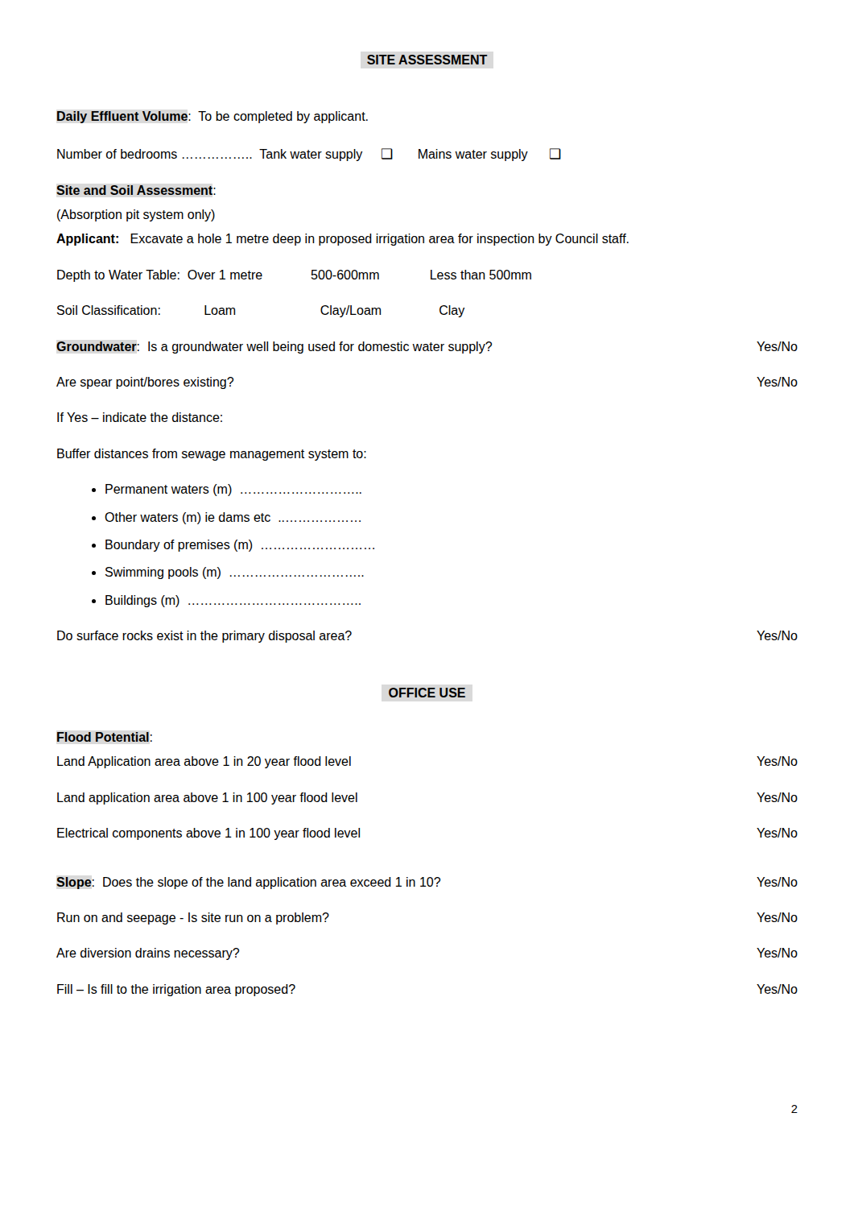SITE ASSESSMENT
Daily Effluent Volume: To be completed by applicant.
Number of bedrooms …………….. Tank water supply ❑ Mains water supply ❑
Site and Soil Assessment:
(Absorption pit system only)
Applicant: Excavate a hole 1 metre deep in proposed irrigation area for inspection by Council staff.
Depth to Water Table: Over 1 metre 500-600mm Less than 500mm
Soil Classification: Loam Clay/Loam Clay
Groundwater: Is a groundwater well being used for domestic water supply?
Yes/No
Are spear point/bores existing?
Yes/No
If Yes – indicate the distance:
Buffer distances from sewage management system to:
Permanent waters (m) ………………………..
Other waters (m) ie dams etc ..………………
Boundary of premises (m) ………………………
Swimming pools (m) …………………………..
Buildings (m) …………………………………..
Do surface rocks exist in the primary disposal area?
Yes/No
OFFICE USE
Flood Potential:
Land Application area above 1 in 20 year flood level
Yes/No
Land application area above 1 in 100 year flood level
Yes/No
Electrical components above 1 in 100 year flood level
Yes/No
Slope: Does the slope of the land application area exceed 1 in 10?
Yes/No
Run on and seepage - Is site run on a problem?
Yes/No
Are diversion drains necessary?
Yes/No
Fill – Is fill to the irrigation area proposed?
Yes/No
2